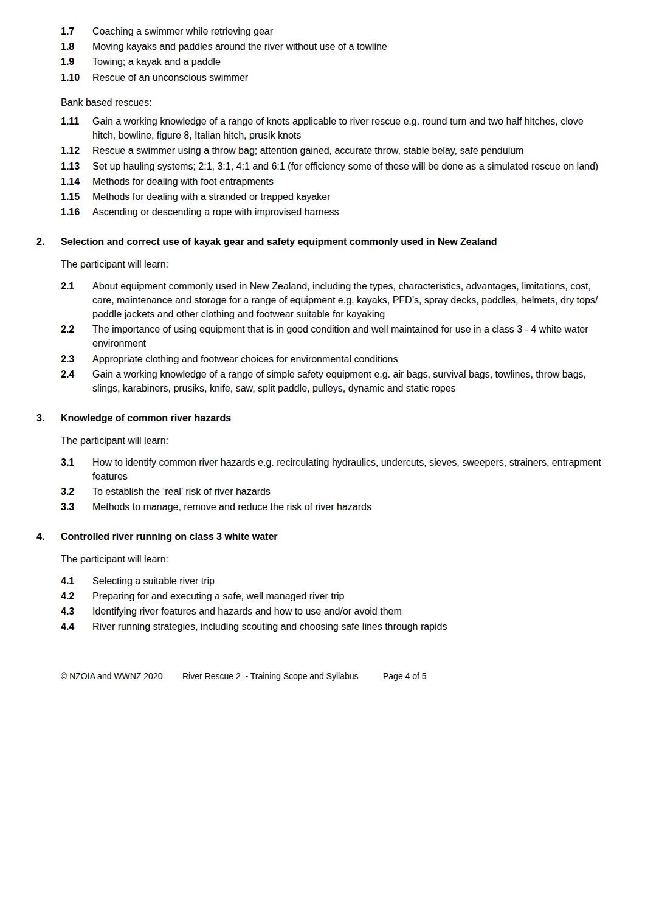1.7
Coaching a swimmer while retrieving gear
1.8
Moving kayaks and paddles around the river without use of a towline
1.9
Towing; a kayak and a paddle
1.10
Rescue of an unconscious swimmer
Bank based rescues:
1.11
Gain a working knowledge of a range of knots applicable to river rescue e.g. round turn and two half hitches, clove hitch, bowline, figure 8, Italian hitch, prusik knots
1.12
Rescue a swimmer using a throw bag; attention gained, accurate throw, stable belay, safe pendulum
1.13
Set up hauling systems; 2:1, 3:1, 4:1 and 6:1 (for efficiency some of these will be done as a simulated rescue on land)
1.14
Methods for dealing with foot entrapments
1.15
Methods for dealing with a stranded or trapped kayaker
1.16
Ascending or descending a rope with improvised harness
2.
Selection and correct use of kayak gear and safety equipment commonly used in New Zealand
The participant will learn:
2.1
About equipment commonly used in New Zealand, including the types, characteristics, advantages, limitations, cost, care, maintenance and storage for a range of equipment e.g. kayaks, PFD’s, spray decks, paddles, helmets, dry tops/ paddle jackets and other clothing and footwear suitable for kayaking
2.2
The importance of using equipment that is in good condition and well maintained for use in a class 3 - 4 white water environment
2.3
Appropriate clothing and footwear choices for environmental conditions
2.4
Gain a working knowledge of a range of simple safety equipment e.g. air bags, survival bags, towlines, throw bags, slings, karabiners, prusiks, knife, saw, split paddle, pulleys, dynamic and static ropes
3.
Knowledge of common river hazards
The participant will learn:
3.1
How to identify common river hazards e.g. recirculating hydraulics, undercuts, sieves, sweepers, strainers, entrapment features
3.2
To establish the ‘real’ risk of river hazards
3.3
Methods to manage, remove and reduce the risk of river hazards
4.
Controlled river running on class 3 white water
The participant will learn:
4.1
Selecting a suitable river trip
4.2
Preparing for and executing a safe, well managed river trip
4.3
Identifying river features and hazards and how to use and/or avoid them
4.4
River running strategies, including scouting and choosing safe lines through rapids
© NZOIA and WWNZ 2020
River Rescue 2 - Training Scope and Syllabus
Page 4 of 5